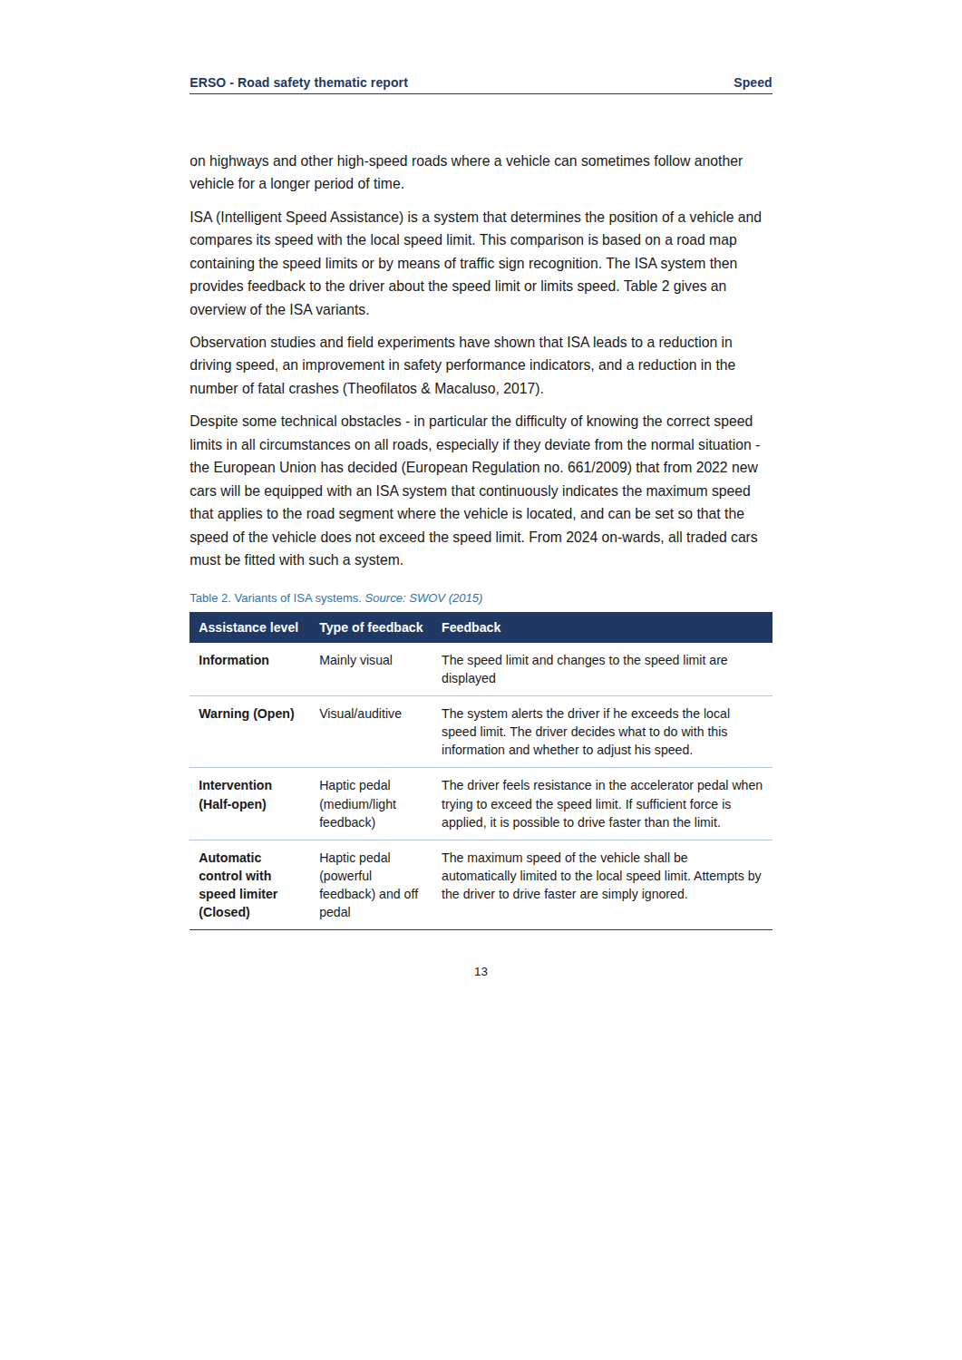ERSO - Road safety thematic report
Speed
on highways and other high-speed roads where a vehicle can sometimes follow another vehicle for a longer period of time.
ISA (Intelligent Speed Assistance) is a system that determines the position of a vehicle and compares its speed with the local speed limit. This comparison is based on a road map containing the speed limits or by means of traffic sign recognition. The ISA system then provides feedback to the driver about the speed limit or limits speed. Table 2 gives an overview of the ISA variants.
Observation studies and field experiments have shown that ISA leads to a reduction in driving speed, an improvement in safety performance indicators, and a reduction in the number of fatal crashes (Theofilatos & Macaluso, 2017).
Despite some technical obstacles - in particular the difficulty of knowing the correct speed limits in all circumstances on all roads, especially if they deviate from the normal situation - the European Union has decided (European Regulation no. 661/2009) that from 2022 new cars will be equipped with an ISA system that continuously indicates the maximum speed that applies to the road segment where the vehicle is located, and can be set so that the speed of the vehicle does not exceed the speed limit. From 2024 on-wards, all traded cars must be fitted with such a system.
Table 2. Variants of ISA systems. Source: SWOV (2015)
| Assistance level | Type of feedback | Feedback |
| --- | --- | --- |
| Information | Mainly visual | The speed limit and changes to the speed limit are displayed |
| Warning (Open) | Visual/auditive | The system alerts the driver if he exceeds the local speed limit. The driver decides what to do with this information and whether to adjust his speed. |
| Intervention (Half-open) | Haptic pedal (medium/light feedback) | The driver feels resistance in the accelerator pedal when trying to exceed the speed limit. If sufficient force is applied, it is possible to drive faster than the limit. |
| Automatic control with speed limiter (Closed) | Haptic pedal (powerful feedback) and off pedal | The maximum speed of the vehicle shall be automatically limited to the local speed limit. Attempts by the driver to drive faster are simply ignored. |
13